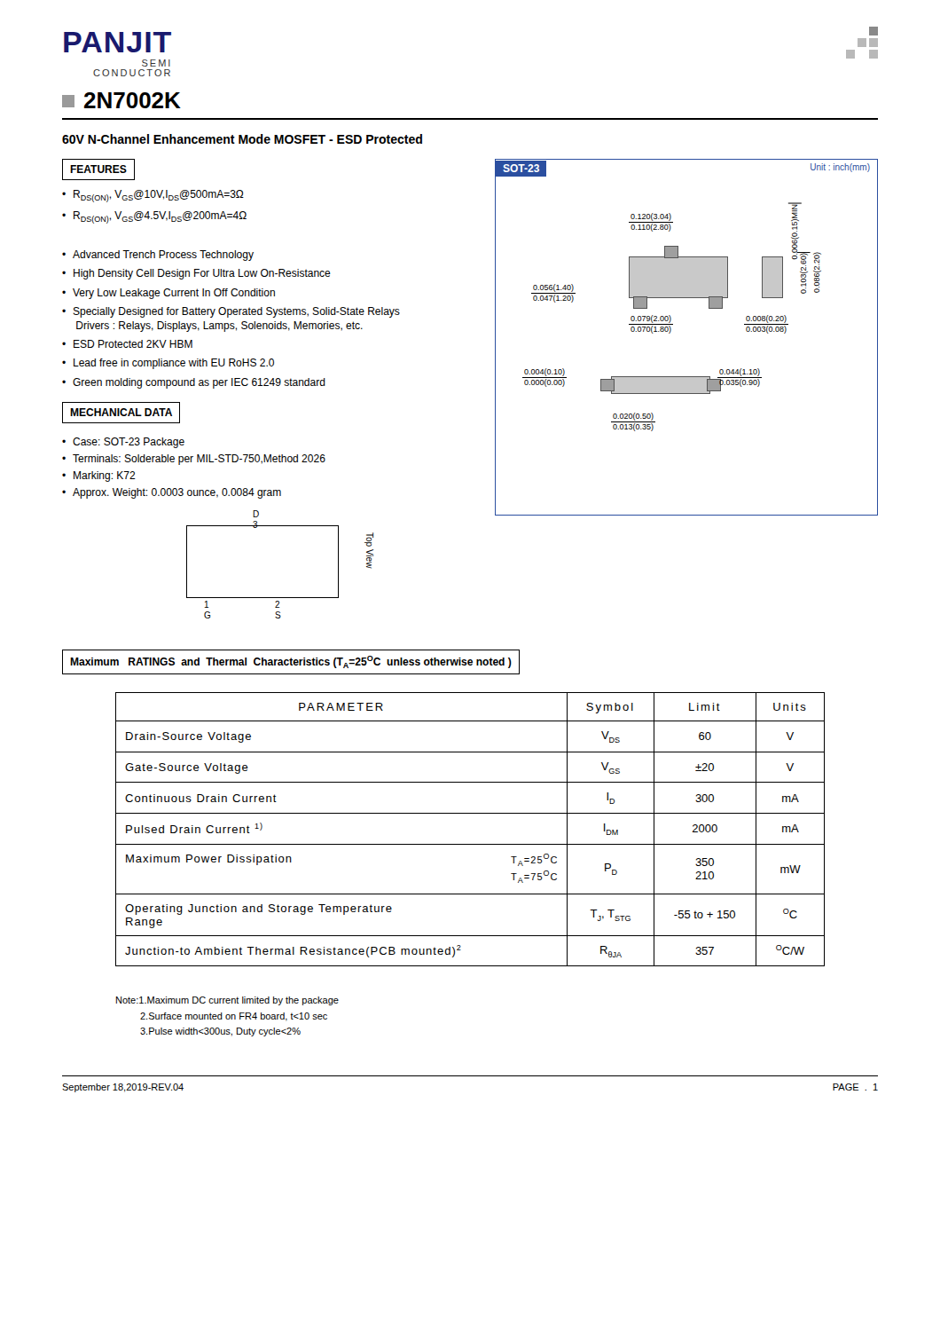PANJIT
SEMI
CONDUCTOR
2N7002K
60V N-Channel Enhancement Mode MOSFET - ESD Protected
FEATURES
RDS(ON), VGS@10V,IDS@500mA=3Ω
RDS(ON), VGS@4.5V,IDS@200mA=4Ω
Advanced Trench Process Technology
High Density Cell Design For Ultra Low On-Resistance
Very Low Leakage Current In Off Condition
Specially Designed for Battery Operated Systems, Solid-State Relays
Drivers : Relays, Displays, Lamps, Solenoids, Memories, etc.
ESD Protected 2KV HBM
Lead free in compliance with EU RoHS 2.0
Green molding compound as per IEC 61249 standard
MECHANICAL DATA
Case: SOT-23 Package
Terminals: Solderable per MIL-STD-750,Method 2026
Marking: K72
Approx. Weight: 0.0003 ounce, 0.0084 gram
D
3
1
G
2
S
Top View
SOT-23
Unit : inch(mm)
0.120(3.04)
0.110(2.80)
0.006(0.15)MIN
0.103(2.60)
0.086(2.20)
0.056(1.40)
0.047(1.20)
0.079(2.00)
0.070(1.80)
0.008(0.20)
0.003(0.08)
0.004(0.10)
0.000(0.00)
0.044(1.10)
0.035(0.90)
0.020(0.50)
0.013(0.35)
Maximum RATINGS and Thermal Characteristics (TA=25OC unless otherwise noted )
| PARAMETER | Symbol | Limit | Units |
| --- | --- | --- | --- |
| Drain-Source Voltage | V DS | 60 | V |
| Gate-Source Voltage | V GS | ±20 | V |
| Continuous Drain Current | I D | 300 | mA |
| Pulsed Drain Current 1) | I DM | 2000 | mA |
| Maximum Power Dissipation T A =25 O C T A =75 O C | P D | 350 210 | mW |
| Operating Junction and Storage Temperature Range | T J , T STG | -55 to + 150 | O C |
| Junction-to Ambient Thermal Resistance(PCB mounted) 2 | R θJA | 357 | O C/W |
Note:1.Maximum DC current limited by the package
2.Surface mounted on FR4 board, t<10 sec
3.Pulse width<300us, Duty cycle<2%
September 18,2019-REV.04
PAGE . 1